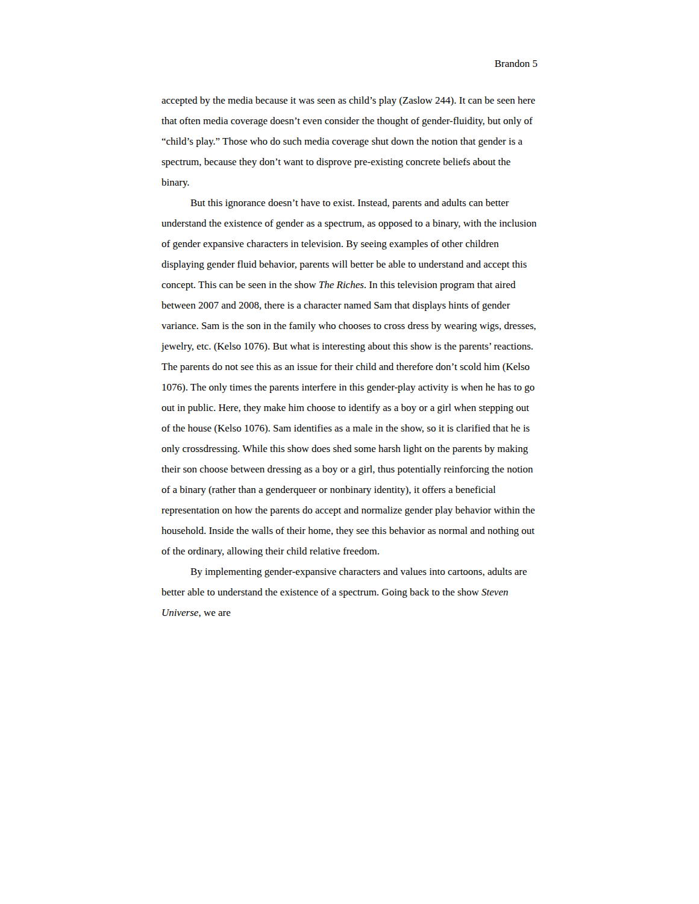Brandon 5
accepted by the media because it was seen as child’s play (Zaslow 244). It can be seen here that often media coverage doesn’t even consider the thought of gender-fluidity, but only of “child’s play.” Those who do such media coverage shut down the notion that gender is a spectrum, because they don’t want to disprove pre-existing concrete beliefs about the binary.
But this ignorance doesn’t have to exist. Instead, parents and adults can better understand the existence of gender as a spectrum, as opposed to a binary, with the inclusion of gender expansive characters in television. By seeing examples of other children displaying gender fluid behavior, parents will better be able to understand and accept this concept. This can be seen in the show The Riches. In this television program that aired between 2007 and 2008, there is a character named Sam that displays hints of gender variance. Sam is the son in the family who chooses to cross dress by wearing wigs, dresses, jewelry, etc. (Kelso 1076). But what is interesting about this show is the parents’ reactions. The parents do not see this as an issue for their child and therefore don’t scold him (Kelso 1076). The only times the parents interfere in this gender-play activity is when he has to go out in public. Here, they make him choose to identify as a boy or a girl when stepping out of the house (Kelso 1076). Sam identifies as a male in the show, so it is clarified that he is only crossdressing. While this show does shed some harsh light on the parents by making their son choose between dressing as a boy or a girl, thus potentially reinforcing the notion of a binary (rather than a genderqueer or nonbinary identity), it offers a beneficial representation on how the parents do accept and normalize gender play behavior within the household. Inside the walls of their home, they see this behavior as normal and nothing out of the ordinary, allowing their child relative freedom.
By implementing gender-expansive characters and values into cartoons, adults are better able to understand the existence of a spectrum. Going back to the show Steven Universe, we are